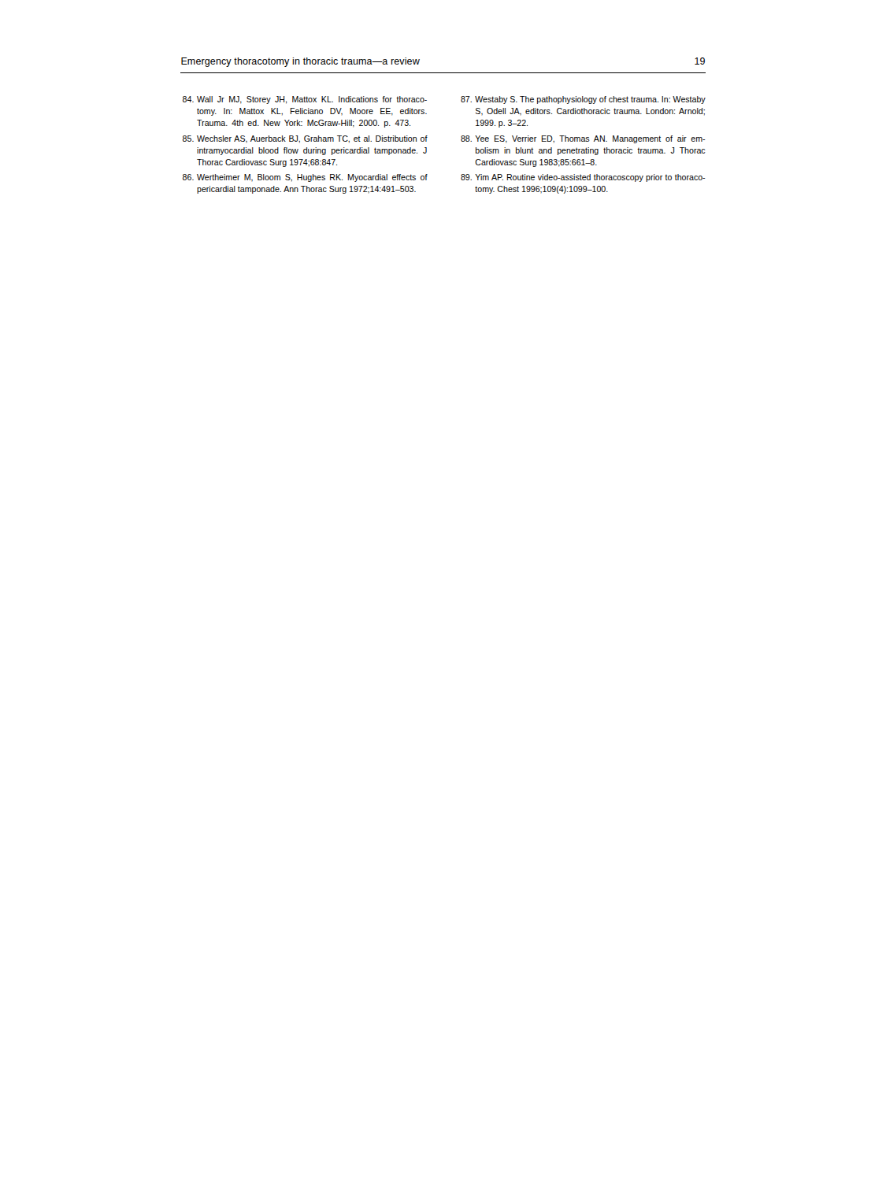Emergency thoracotomy in thoracic trauma—a review 19
84. Wall Jr MJ, Storey JH, Mattox KL. Indications for thoracotomy. In: Mattox KL, Feliciano DV, Moore EE, editors. Trauma. 4th ed. New York: McGraw-Hill; 2000. p. 473.
85. Wechsler AS, Auerback BJ, Graham TC, et al. Distribution of intramyocardial blood flow during pericardial tamponade. J Thorac Cardiovasc Surg 1974;68:847.
86. Wertheimer M, Bloom S, Hughes RK. Myocardial effects of pericardial tamponade. Ann Thorac Surg 1972;14:491–503.
87. Westaby S. The pathophysiology of chest trauma. In: Westaby S, Odell JA, editors. Cardiothoracic trauma. London: Arnold; 1999. p. 3–22.
88. Yee ES, Verrier ED, Thomas AN. Management of air embolism in blunt and penetrating thoracic trauma. J Thorac Cardiovasc Surg 1983;85:661–8.
89. Yim AP. Routine video-assisted thoracoscopy prior to thoracotomy. Chest 1996;109(4):1099–100.